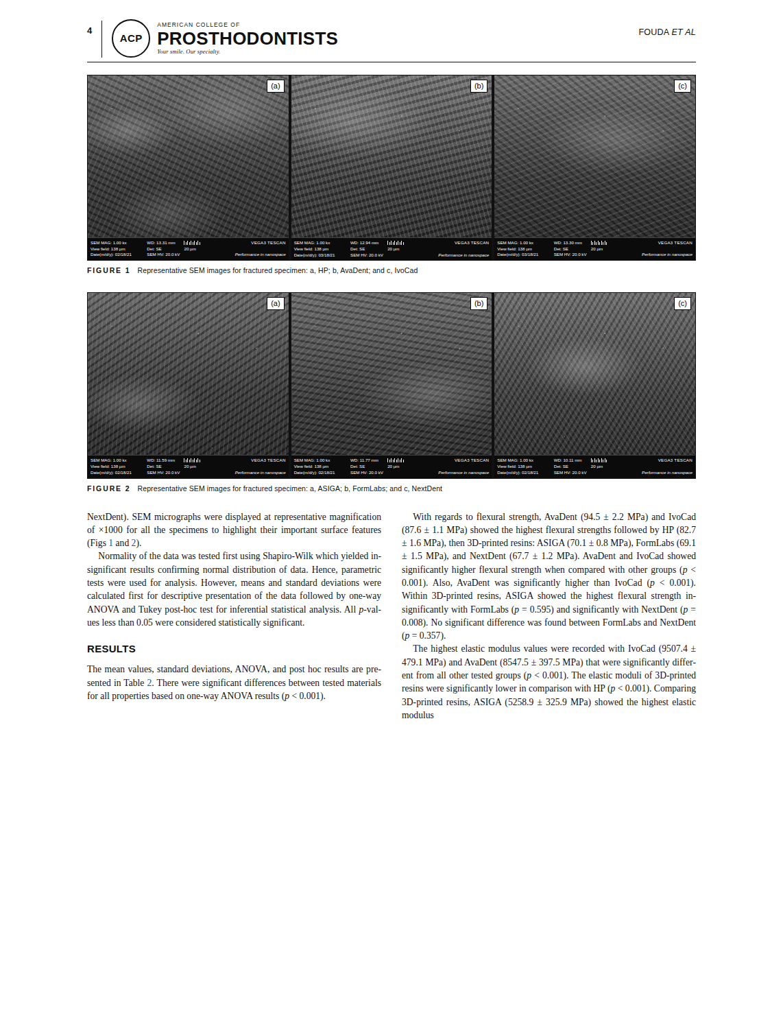4
ACP
American College of
PROSTHODONTISTS
Your smile. Our specialty.
FOUDA ET AL
(a)
SEM MAG: 1.00 kx
WD: 13.31 mm
VEGA3 TESCAN
View field: 138 µm
Det: SE
20 µm
Date(m/d/y): 02/18/21
SEM HV: 20.0 kV
Performance in nanospace
(b)
SEM MAG: 1.00 kx
WD: 12.94 mm
VEGA3 TESCAN
View field: 138 µm
Det: SE
20 µm
Date(m/d/y): 03/18/21
SEM HV: 20.0 kV
Performance in nanospace
(c)
SEM MAG: 1.00 kx
WD: 13.30 mm
VEGA3 TESCAN
View field: 138 µm
Det: SE
20 µm
Date(m/d/y): 03/18/21
SEM HV: 20.0 kV
Performance in nanospace
FIGURE 1 Representative SEM images for fractured specimen: a, HP; b, AvaDent; and c, IvoCad
(a)
SEM MAG: 1.00 kx
WD: 11.59 mm
VEGA3 TESCAN
View field: 138 µm
Det: SE
20 µm
Date(m/d/y): 02/18/21
SEM HV: 20.0 kV
Performance in nanospace
(b)
SEM MAG: 1.00 kx
WD: 11.77 mm
VEGA3 TESCAN
View field: 138 µm
Det: SE
20 µm
Date(m/d/y): 02/18/21
SEM HV: 20.0 kV
Performance in nanospace
(c)
SEM MAG: 1.00 kx
WD: 10.11 mm
VEGA3 TESCAN
View field: 138 µm
Det: SE
20 µm
Date(m/d/y): 02/18/21
SEM HV: 20.0 kV
Performance in nanospace
FIGURE 2 Representative SEM images for fractured specimen: a, ASIGA; b, FormLabs; and c, NextDent
NextDent). SEM micrographs were displayed at representative magnification of ×1000 for all the specimens to highlight their important surface features (Figs 1 and 2).
Normality of the data was tested first using Shapiro-Wilk which yielded insignificant results confirming normal distribution of data. Hence, parametric tests were used for analysis. However, means and standard deviations were calculated first for descriptive presentation of the data followed by one-way ANOVA and Tukey post-hoc test for inferential statistical analysis. All p-values less than 0.05 were considered statistically significant.
RESULTS
The mean values, standard deviations, ANOVA, and post hoc results are presented in Table 2. There were significant differences between tested materials for all properties based on one-way ANOVA results (p < 0.001).
With regards to flexural strength, AvaDent (94.5 ± 2.2 MPa) and IvoCad (87.6 ± 1.1 MPa) showed the highest flexural strengths followed by HP (82.7 ± 1.6 MPa), then 3D-printed resins: ASIGA (70.1 ± 0.8 MPa), FormLabs (69.1 ± 1.5 MPa), and NextDent (67.7 ± 1.2 MPa). AvaDent and IvoCad showed significantly higher flexural strength when compared with other groups (p < 0.001). Also, AvaDent was significantly higher than IvoCad (p < 0.001). Within 3D-printed resins, ASIGA showed the highest flexural strength insignificantly with FormLabs (p = 0.595) and significantly with NextDent (p = 0.008). No significant difference was found between FormLabs and NextDent (p = 0.357).
The highest elastic modulus values were recorded with IvoCad (9507.4 ± 479.1 MPa) and AvaDent (8547.5 ± 397.5 MPa) that were significantly different from all other tested groups (p < 0.001). The elastic moduli of 3D-printed resins were significantly lower in comparison with HP (p < 0.001). Comparing 3D-printed resins, ASIGA (5258.9 ± 325.9 MPa) showed the highest elastic modulus